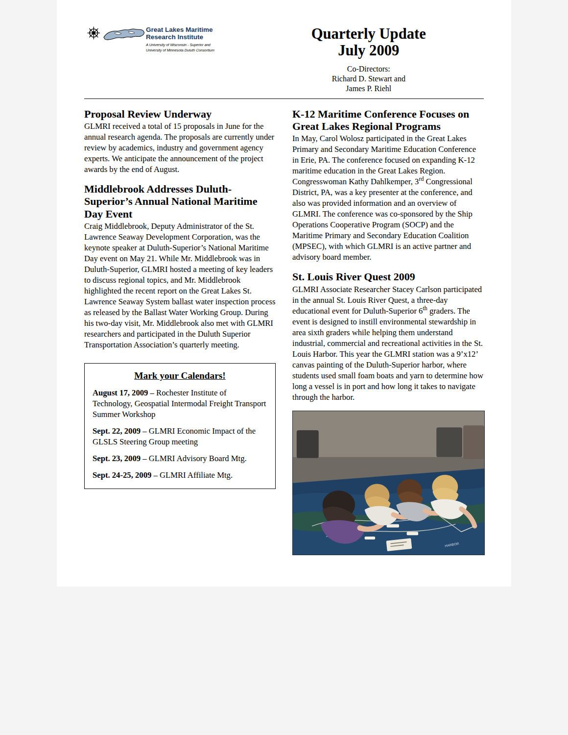Great Lakes Maritime Research Institute A University of Wisconsin - Superior and University of Minnesota Duluth Consortium
Quarterly Update
July 2009
Co-Directors:
Richard D. Stewart and
James P. Riehl
Proposal Review Underway
GLMRI received a total of 15 proposals in June for the annual research agenda. The proposals are currently under review by academics, industry and government agency experts. We anticipate the announcement of the project awards by the end of August.
Middlebrook Addresses Duluth-Superior’s Annual National Maritime Day Event
Craig Middlebrook, Deputy Administrator of the St. Lawrence Seaway Development Corporation, was the keynote speaker at Duluth-Superior’s National Maritime Day event on May 21. While Mr. Middlebrook was in Duluth-Superior, GLMRI hosted a meeting of key leaders to discuss regional topics, and Mr. Middlebrook highlighted the recent report on the Great Lakes St. Lawrence Seaway System ballast water inspection process as released by the Ballast Water Working Group. During his two-day visit, Mr. Middlebrook also met with GLMRI researchers and participated in the Duluth Superior Transportation Association’s quarterly meeting.
Mark your Calendars!
August 17, 2009 – Rochester Institute of Technology, Geospatial Intermodal Freight Transport Summer Workshop
Sept. 22, 2009 – GLMRI Economic Impact of the GLSLS Steering Group meeting
Sept. 23, 2009 – GLMRI Advisory Board Mtg.
Sept. 24-25, 2009 – GLMRI Affiliate Mtg.
K-12 Maritime Conference Focuses on Great Lakes Regional Programs
In May, Carol Wolosz participated in the Great Lakes Primary and Secondary Maritime Education Conference in Erie, PA. The conference focused on expanding K-12 maritime education in the Great Lakes Region. Congresswoman Kathy Dahlkemper, 3rd Congressional District, PA, was a key presenter at the conference, and also was provided information and an overview of GLMRI. The conference was co-sponsored by the Ship Operations Cooperative Program (SOCP) and the Maritime Primary and Secondary Education Coalition (MPSEC), with which GLMRI is an active partner and advisory board member.
St. Louis River Quest 2009
GLMRI Associate Researcher Stacey Carlson participated in the annual St. Louis River Quest, a three-day educational event for Duluth-Superior 6th graders. The event is designed to instill environmental stewardship in area sixth graders while helping them understand industrial, commercial and recreational activities in the St. Louis Harbor. This year the GLMRI station was a 9’x12’ canvas painting of the Duluth-Superior harbor, where students used small foam boats and yarn to determine how long a vessel is in port and how long it takes to navigate through the harbor.
HARBOR